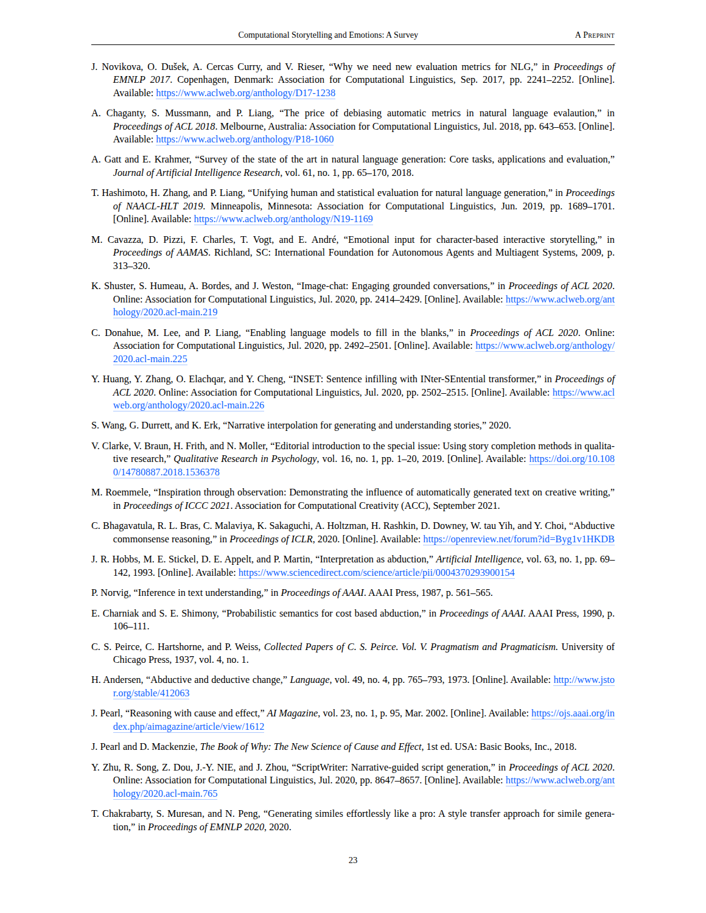Computational Storytelling and Emotions: A Survey
A Preprint
J. Novikova, O. Dušek, A. Cercas Curry, and V. Rieser, “Why we need new evaluation metrics for NLG,” in Proceedings of EMNLP 2017. Copenhagen, Denmark: Association for Computational Linguistics, Sep. 2017, pp. 2241–2252. [Online]. Available: https://www.aclweb.org/anthology/D17-1238
A. Chaganty, S. Mussmann, and P. Liang, “The price of debiasing automatic metrics in natural language evalaution,” in Proceedings of ACL 2018. Melbourne, Australia: Association for Computational Linguistics, Jul. 2018, pp. 643–653. [Online]. Available: https://www.aclweb.org/anthology/P18-1060
A. Gatt and E. Krahmer, “Survey of the state of the art in natural language generation: Core tasks, applications and evaluation,” Journal of Artificial Intelligence Research, vol. 61, no. 1, pp. 65–170, 2018.
T. Hashimoto, H. Zhang, and P. Liang, “Unifying human and statistical evaluation for natural language generation,” in Proceedings of NAACL-HLT 2019. Minneapolis, Minnesota: Association for Computational Linguistics, Jun. 2019, pp. 1689–1701. [Online]. Available: https://www.aclweb.org/anthology/N19-1169
M. Cavazza, D. Pizzi, F. Charles, T. Vogt, and E. André, “Emotional input for character-based interactive storytelling,” in Proceedings of AAMAS. Richland, SC: International Foundation for Autonomous Agents and Multiagent Systems, 2009, p. 313–320.
K. Shuster, S. Humeau, A. Bordes, and J. Weston, “Image-chat: Engaging grounded conversations,” in Proceedings of ACL 2020. Online: Association for Computational Linguistics, Jul. 2020, pp. 2414–2429. [Online]. Available: https://www.aclweb.org/anthology/2020.acl-main.219
C. Donahue, M. Lee, and P. Liang, “Enabling language models to fill in the blanks,” in Proceedings of ACL 2020. Online: Association for Computational Linguistics, Jul. 2020, pp. 2492–2501. [Online]. Available: https://www.aclweb.org/anthology/2020.acl-main.225
Y. Huang, Y. Zhang, O. Elachqar, and Y. Cheng, “INSET: Sentence infilling with INter-SEntential transformer,” in Proceedings of ACL 2020. Online: Association for Computational Linguistics, Jul. 2020, pp. 2502–2515. [Online]. Available: https://www.aclweb.org/anthology/2020.acl-main.226
S. Wang, G. Durrett, and K. Erk, “Narrative interpolation for generating and understanding stories,” 2020.
V. Clarke, V. Braun, H. Frith, and N. Moller, “Editorial introduction to the special issue: Using story completion methods in qualitative research,” Qualitative Research in Psychology, vol. 16, no. 1, pp. 1–20, 2019. [Online]. Available: https://doi.org/10.1080/14780887.2018.1536378
M. Roemmele, “Inspiration through observation: Demonstrating the influence of automatically generated text on creative writing,” in Proceedings of ICCC 2021. Association for Computational Creativity (ACC), September 2021.
C. Bhagavatula, R. L. Bras, C. Malaviya, K. Sakaguchi, A. Holtzman, H. Rashkin, D. Downey, W. tau Yih, and Y. Choi, “Abductive commonsense reasoning,” in Proceedings of ICLR, 2020. [Online]. Available: https://openreview.net/forum?id=Byg1v1HKDB
J. R. Hobbs, M. E. Stickel, D. E. Appelt, and P. Martin, “Interpretation as abduction,” Artificial Intelligence, vol. 63, no. 1, pp. 69–142, 1993. [Online]. Available: https://www.sciencedirect.com/science/article/pii/0004370293900154
P. Norvig, “Inference in text understanding,” in Proceedings of AAAI. AAAI Press, 1987, p. 561–565.
E. Charniak and S. E. Shimony, “Probabilistic semantics for cost based abduction,” in Proceedings of AAAI. AAAI Press, 1990, p. 106–111.
C. S. Peirce, C. Hartshorne, and P. Weiss, Collected Papers of C. S. Peirce. Vol. V. Pragmatism and Pragmaticism. University of Chicago Press, 1937, vol. 4, no. 1.
H. Andersen, “Abductive and deductive change,” Language, vol. 49, no. 4, pp. 765–793, 1973. [Online]. Available: http://www.jstor.org/stable/412063
J. Pearl, “Reasoning with cause and effect,” AI Magazine, vol. 23, no. 1, p. 95, Mar. 2002. [Online]. Available: https://ojs.aaai.org/index.php/aimagazine/article/view/1612
J. Pearl and D. Mackenzie, The Book of Why: The New Science of Cause and Effect, 1st ed. USA: Basic Books, Inc., 2018.
Y. Zhu, R. Song, Z. Dou, J.-Y. NIE, and J. Zhou, “ScriptWriter: Narrative-guided script generation,” in Proceedings of ACL 2020. Online: Association for Computational Linguistics, Jul. 2020, pp. 8647–8657. [Online]. Available: https://www.aclweb.org/anthology/2020.acl-main.765
T. Chakrabarty, S. Muresan, and N. Peng, “Generating similes effortlessly like a pro: A style transfer approach for simile generation,” in Proceedings of EMNLP 2020, 2020.
23